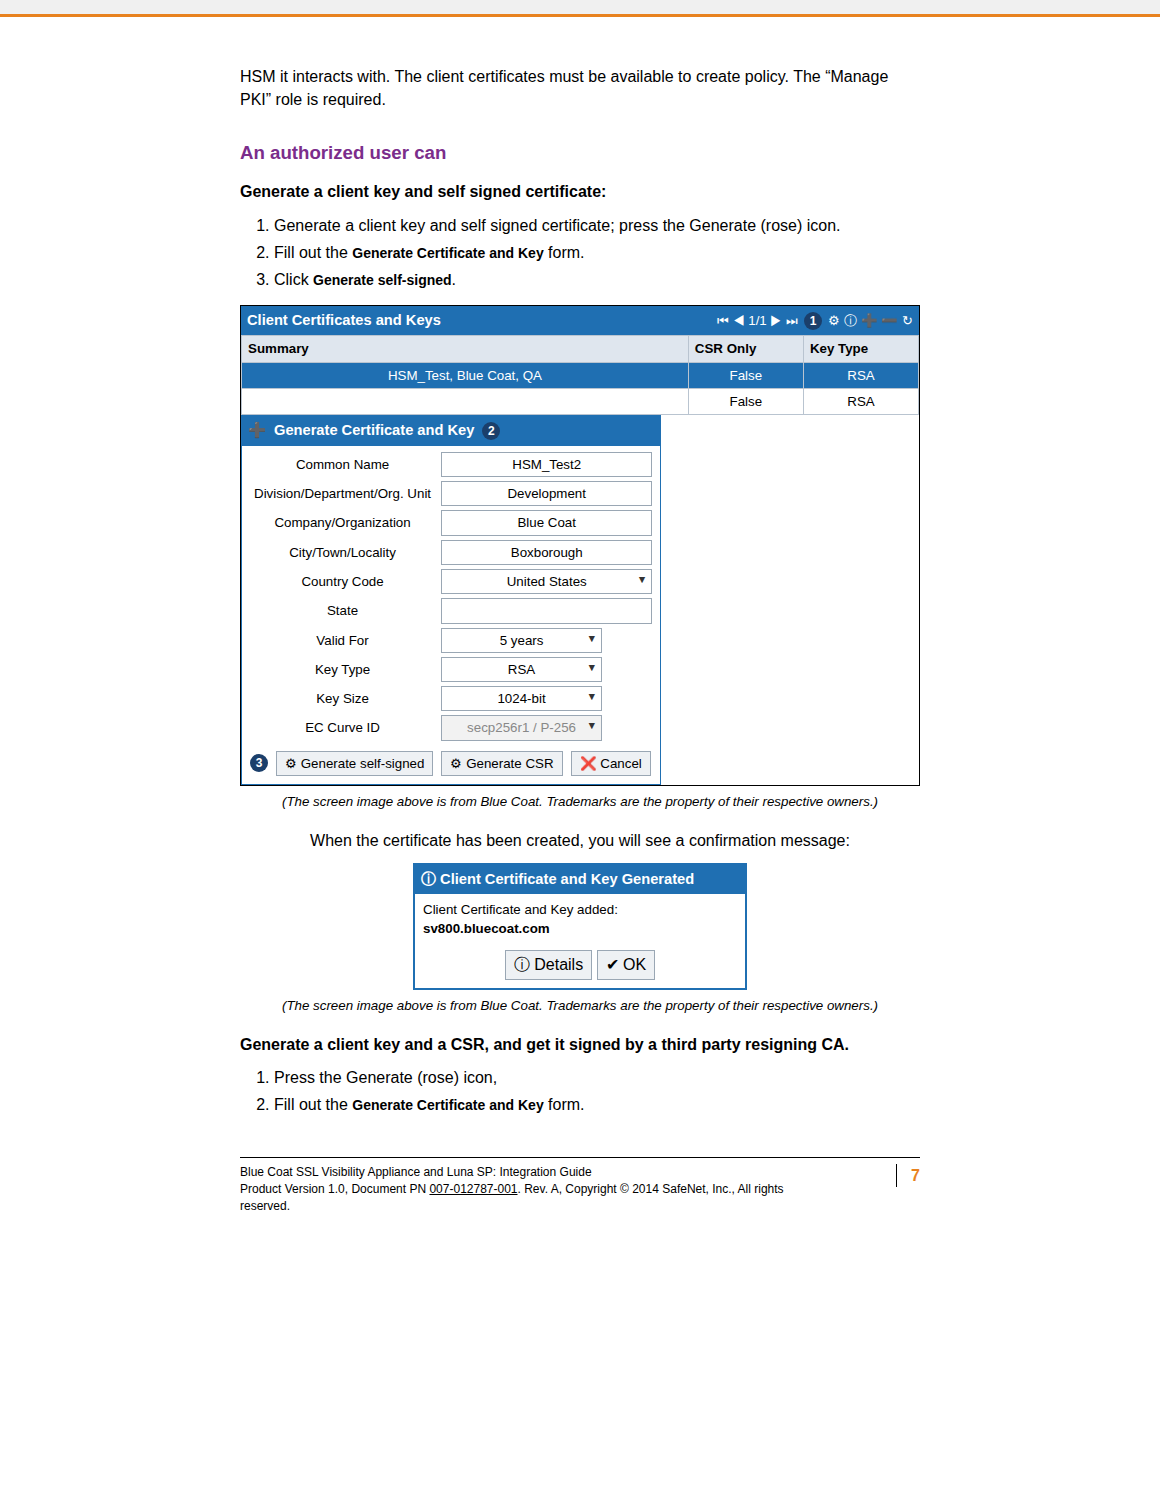HSM it interacts with. The client certificates must be available to create policy. The “Manage PKI” role is required.
An authorized user can
Generate a client key and self signed certificate:
Generate a client key and self signed certificate; press the Generate (rose) icon.
Fill out the Generate Certificate and Key form.
Click Generate self-signed.
Client Certificates and Keys ⏮ ◀ 1/1 ▶ ⏭ 1 ⚙ ⓘ ➕ ➖ ↻
| Summary | CSR Only | Key Type |
| --- | --- | --- |
| HSM_Test, Blue Coat, QA | False | RSA |
| | False | RSA |
➕ Generate Certificate and Key 2
Common Name
HSM_Test2
Division/Department/Org. Unit
Development
Company/Organization
Blue Coat
City/Town/Locality
Boxborough
Country Code
United States
State
Valid For
5 years
Key Type
RSA
Key Size
1024-bit
EC Curve ID
secp256r1 / P-256
3 ⚙ Generate self-signed ⚙ Generate CSR ❌ Cancel
(The screen image above is from Blue Coat. Trademarks are the property of their respective owners.)
When the certificate has been created, you will see a confirmation message:
ⓘ Client Certificate and Key Generated
Client Certificate and Key added:
sv800.bluecoat.com
ⓘ Details ✔ OK
(The screen image above is from Blue Coat. Trademarks are the property of their respective owners.)
Generate a client key and a CSR, and get it signed by a third party resigning CA.
Press the Generate (rose) icon,
Fill out the Generate Certificate and Key form.
Blue Coat SSL Visibility Appliance and Luna SP: Integration Guide
Product Version 1.0, Document PN 007-012787-001. Rev. A, Copyright © 2014 SafeNet, Inc., All rights reserved.
7